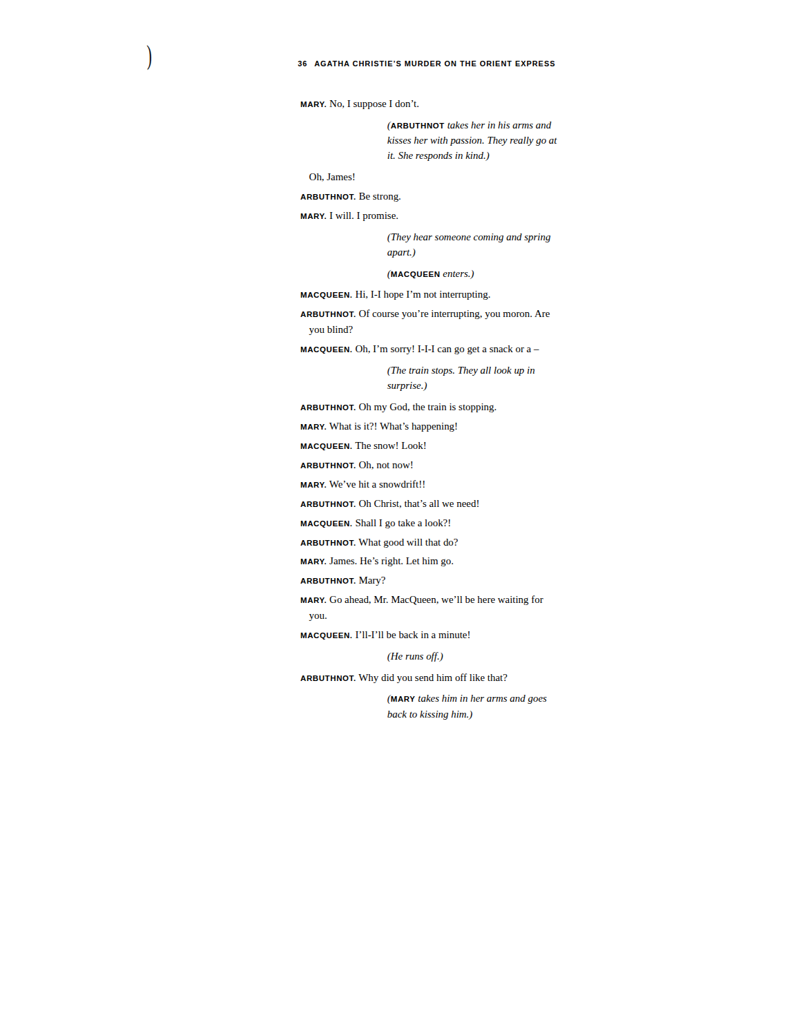)
36 Agatha Christie’s Murder on the Orient Express
Mary. No, I suppose I don’t.
(Arbuthnot takes her in his arms and kisses her with passion. They really go at it. She responds in kind.)
Oh, James!
Arbuthnot. Be strong.
Mary. I will. I promise.
(They hear someone coming and spring apart.)
(MacQueen enters.)
MacQueen. Hi, I-I hope I’m not interrupting.
Arbuthnot. Of course you’re interrupting, you moron. Are you blind?
MacQueen. Oh, I’m sorry! I-I-I can go get a snack or a –
(The train stops. They all look up in surprise.)
Arbuthnot. Oh my God, the train is stopping.
Mary. What is it?! What’s happening!
MacQueen. The snow! Look!
Arbuthnot. Oh, not now!
Mary. We’ve hit a snowdrift!!
Arbuthnot. Oh Christ, that’s all we need!
MacQueen. Shall I go take a look?!
Arbuthnot. What good will that do?
Mary. James. He’s right. Let him go.
Arbuthnot. Mary?
Mary. Go ahead, Mr. MacQueen, we’ll be here waiting for you.
MacQueen. I’ll-I’ll be back in a minute!
(He runs off.)
Arbuthnot. Why did you send him off like that?
(Mary takes him in her arms and goes back to kissing him.)